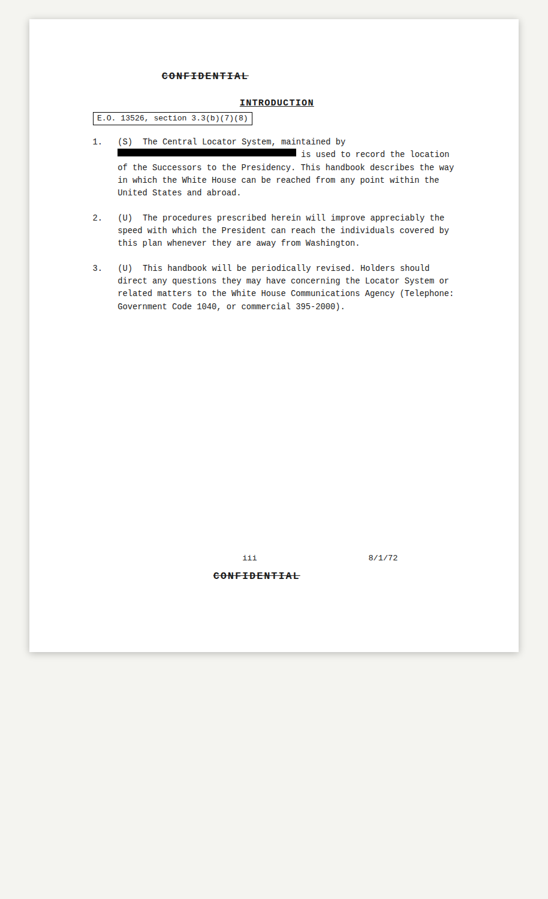CONFIDENTIAL
INTRODUCTION
E.O. 13526, section 3.3(b)(7)(8)
(S) The Central Locator System, maintained by is used to record the location of the Successors to the Presidency. This handbook describes the way in which the White House can be reached from any point within the United States and abroad.
(U) The procedures prescribed herein will improve appreciably the speed with which the President can reach the individuals covered by this plan whenever they are away from Washington.
(U) This handbook will be periodically revised. Holders should direct any questions they may have concerning the Locator System or related matters to the White House Communications Agency (Telephone: Government Code 1040, or commercial 395-2000).
iii 8/1/72
CONFIDENTIAL